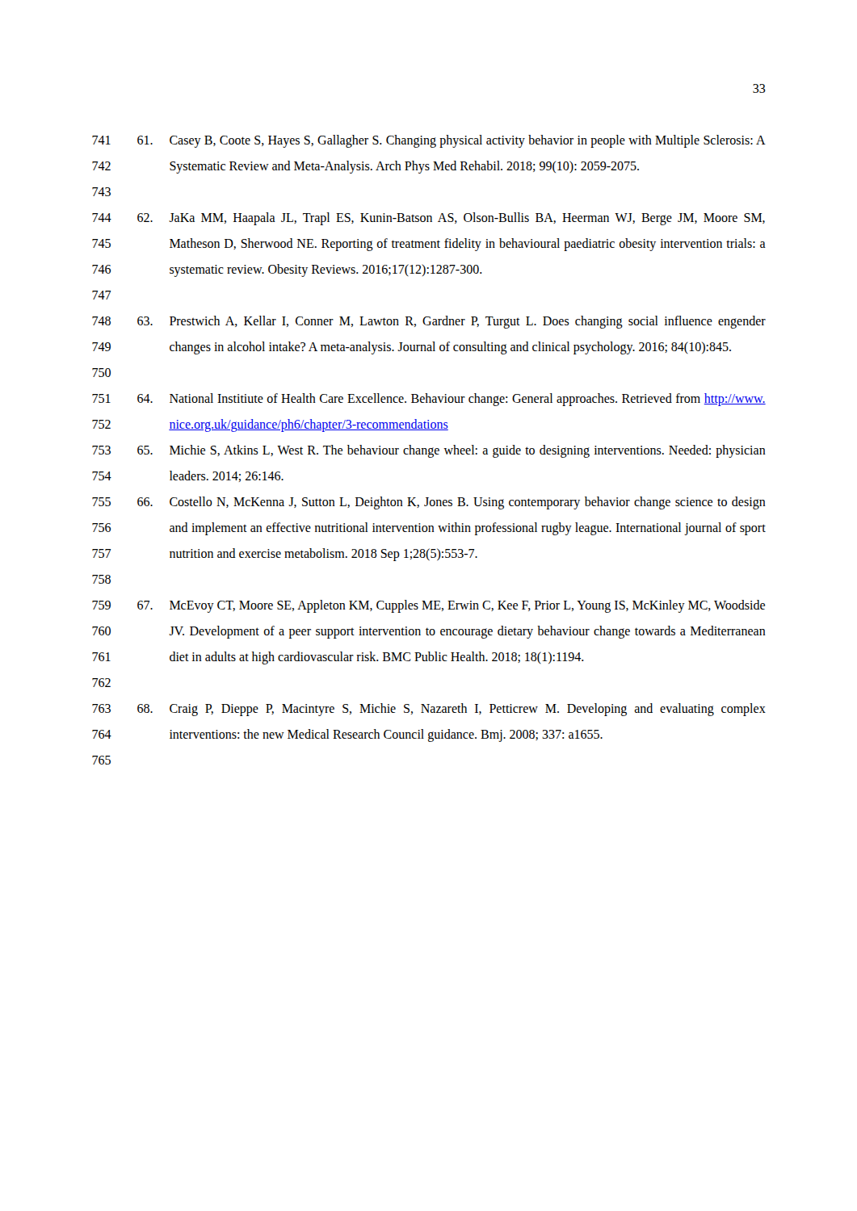33
741742743
61.
Casey B, Coote S, Hayes S, Gallagher S. Changing physical activity behavior in people with Multiple Sclerosis: A Systematic Review and Meta-Analysis. Arch Phys Med Rehabil. 2018; 99(10): 2059-2075.
744745746747
62.
JaKa MM, Haapala JL, Trapl ES, Kunin-Batson AS, Olson-Bullis BA, Heerman WJ, Berge JM, Moore SM, Matheson D, Sherwood NE. Reporting of treatment fidelity in behavioural paediatric obesity intervention trials: a systematic review. Obesity Reviews. 2016;17(12):1287-300.
748749750
63.
Prestwich A, Kellar I, Conner M, Lawton R, Gardner P, Turgut L. Does changing social influence engender changes in alcohol intake? A meta-analysis. Journal of consulting and clinical psychology. 2016; 84(10):845.
751752
64.
National Institiute of Health Care Excellence. Behaviour change: General approaches. Retrieved from http://www.nice.org.uk/guidance/ph6/chapter/3-recommendations
753754
65.
Michie S, Atkins L, West R. The behaviour change wheel: a guide to designing interventions. Needed: physician leaders. 2014; 26:146.
755756757758
66.
Costello N, McKenna J, Sutton L, Deighton K, Jones B. Using contemporary behavior change science to design and implement an effective nutritional intervention within professional rugby league. International journal of sport nutrition and exercise metabolism. 2018 Sep 1;28(5):553-7.
759760761762
67.
McEvoy CT, Moore SE, Appleton KM, Cupples ME, Erwin C, Kee F, Prior L, Young IS, McKinley MC, Woodside JV. Development of a peer support intervention to encourage dietary behaviour change towards a Mediterranean diet in adults at high cardiovascular risk. BMC Public Health. 2018; 18(1):1194.
763764765
68.
Craig P, Dieppe P, Macintyre S, Michie S, Nazareth I, Petticrew M. Developing and evaluating complex interventions: the new Medical Research Council guidance. Bmj. 2008; 337: a1655.